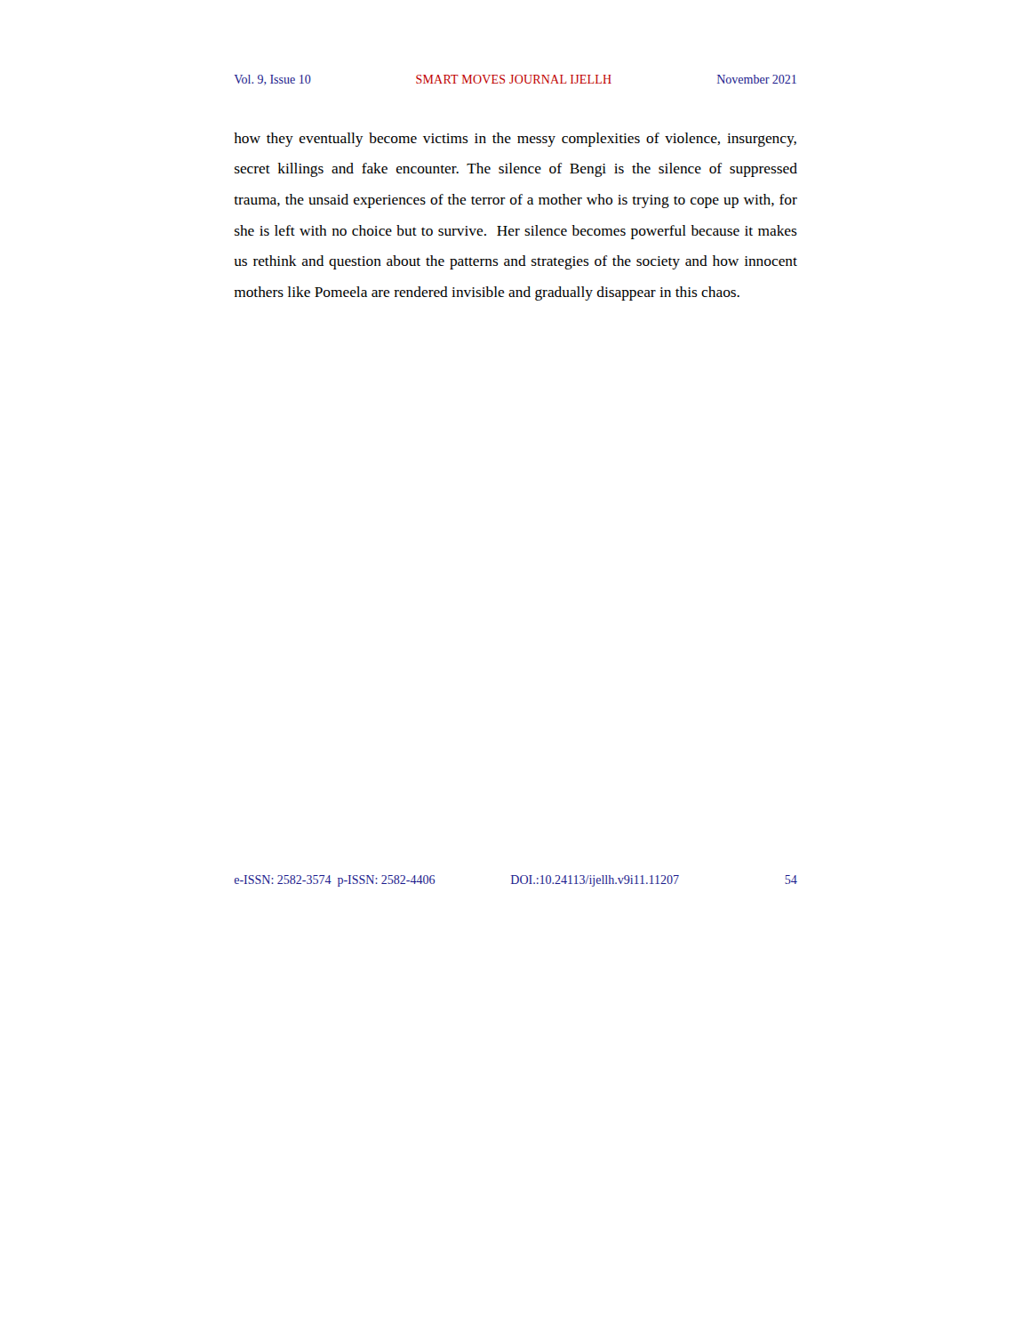Vol. 9, Issue 10 SMART MOVES JOURNAL IJELLH November 2021
how they eventually become victims in the messy complexities of violence, insurgency, secret killings and fake encounter. The silence of Bengi is the silence of suppressed trauma, the unsaid experiences of the terror of a mother who is trying to cope up with, for she is left with no choice but to survive. Her silence becomes powerful because it makes us rethink and question about the patterns and strategies of the society and how innocent mothers like Pomeela are rendered invisible and gradually disappear in this chaos.
e-ISSN: 2582-3574 p-ISSN: 2582-4406 DOI.:10.24113/ijellh.v9i11.11207 54